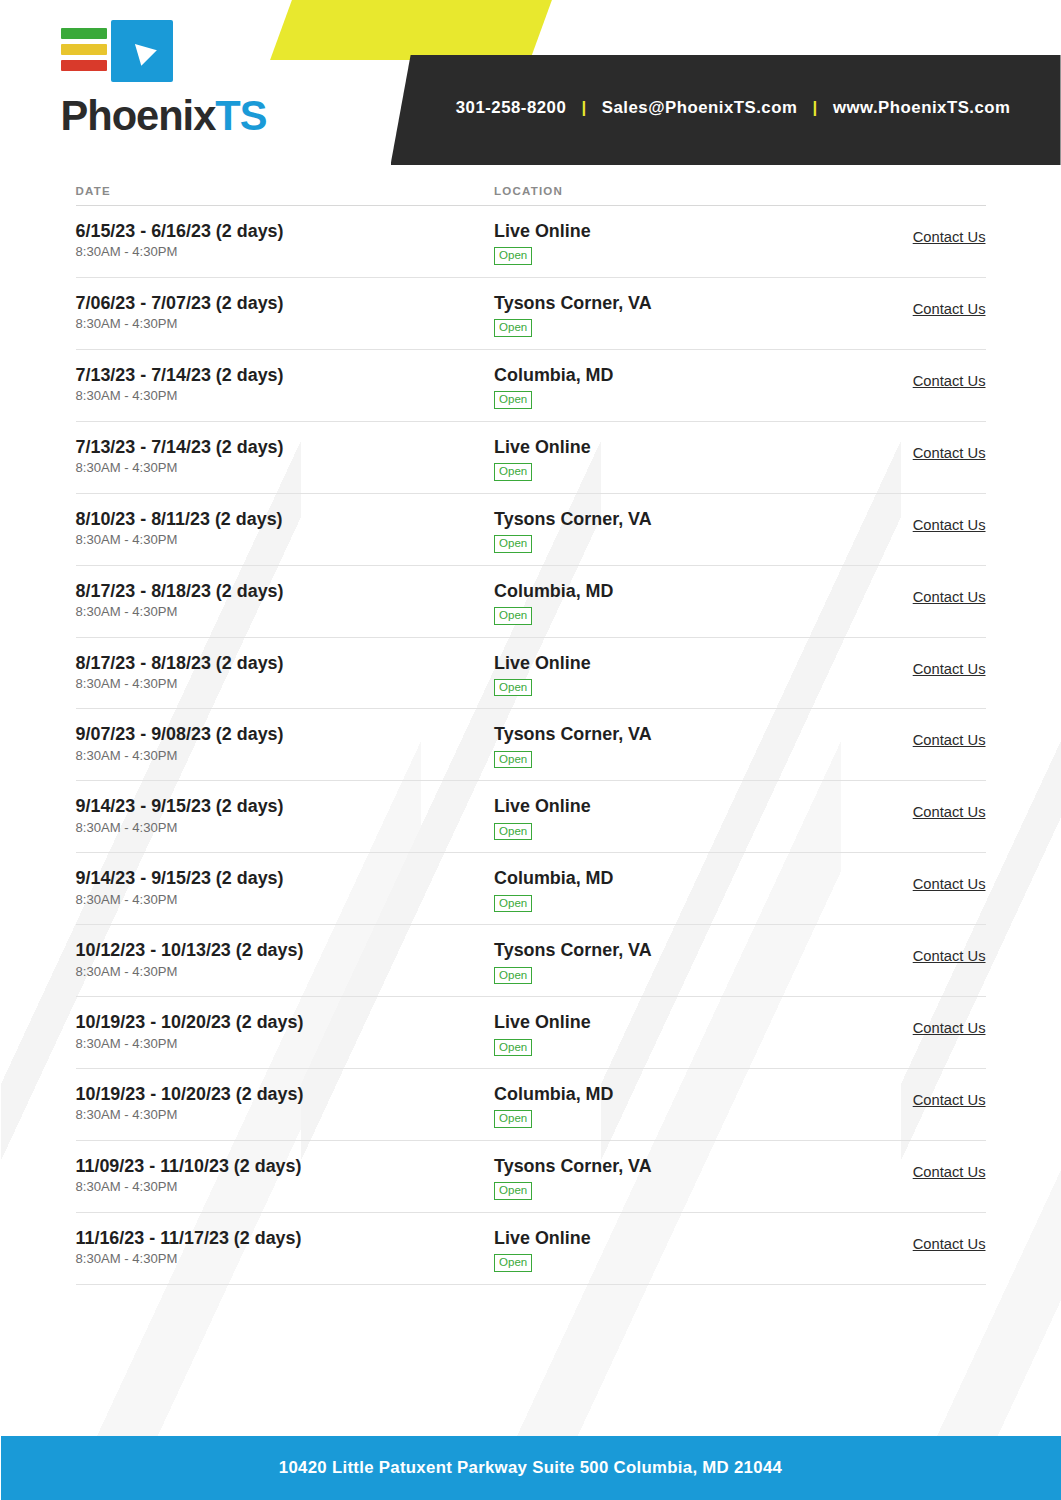PhoenixTS
301-258-8200 | Sales@PhoenixTS.com | www.PhoenixTS.com
| DATE | LOCATION | |
| --- | --- | --- |
| 6/15/23 - 6/16/23 (2 days) 8:30AM - 4:30PM | Live Online Open | Contact Us |
| 7/06/23 - 7/07/23 (2 days) 8:30AM - 4:30PM | Tysons Corner, VA Open | Contact Us |
| 7/13/23 - 7/14/23 (2 days) 8:30AM - 4:30PM | Columbia, MD Open | Contact Us |
| 7/13/23 - 7/14/23 (2 days) 8:30AM - 4:30PM | Live Online Open | Contact Us |
| 8/10/23 - 8/11/23 (2 days) 8:30AM - 4:30PM | Tysons Corner, VA Open | Contact Us |
| 8/17/23 - 8/18/23 (2 days) 8:30AM - 4:30PM | Columbia, MD Open | Contact Us |
| 8/17/23 - 8/18/23 (2 days) 8:30AM - 4:30PM | Live Online Open | Contact Us |
| 9/07/23 - 9/08/23 (2 days) 8:30AM - 4:30PM | Tysons Corner, VA Open | Contact Us |
| 9/14/23 - 9/15/23 (2 days) 8:30AM - 4:30PM | Live Online Open | Contact Us |
| 9/14/23 - 9/15/23 (2 days) 8:30AM - 4:30PM | Columbia, MD Open | Contact Us |
| 10/12/23 - 10/13/23 (2 days) 8:30AM - 4:30PM | Tysons Corner, VA Open | Contact Us |
| 10/19/23 - 10/20/23 (2 days) 8:30AM - 4:30PM | Live Online Open | Contact Us |
| 10/19/23 - 10/20/23 (2 days) 8:30AM - 4:30PM | Columbia, MD Open | Contact Us |
| 11/09/23 - 11/10/23 (2 days) 8:30AM - 4:30PM | Tysons Corner, VA Open | Contact Us |
| 11/16/23 - 11/17/23 (2 days) 8:30AM - 4:30PM | Live Online Open | Contact Us |
10420 Little Patuxent Parkway Suite 500 Columbia, MD 21044